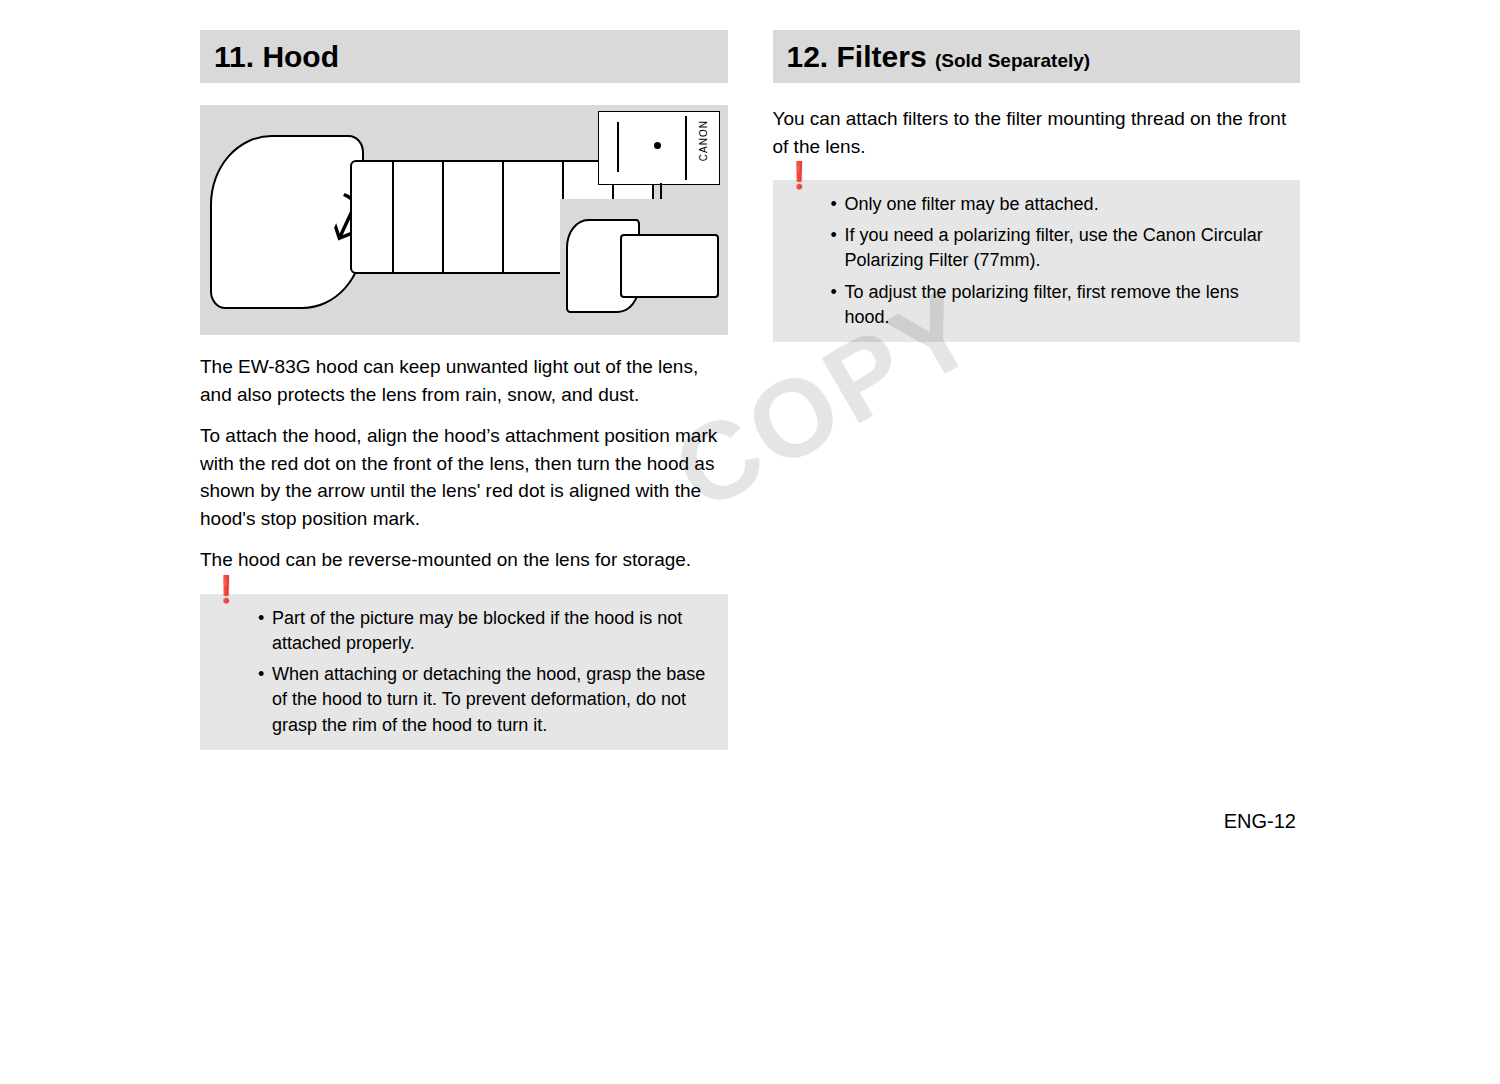11. Hood
⤵
CANON
The EW-83G hood can keep unwanted light out of the lens, and also protects the lens from rain, snow, and dust.
To attach the hood, align the hood’s attachment position mark with the red dot on the front of the lens, then turn the hood as shown by the arrow until the lens' red dot is aligned with the hood's stop position mark.
The hood can be reverse-mounted on the lens for storage.
❗
Part of the picture may be blocked if the hood is not attached properly.
When attaching or detaching the hood, grasp the base of the hood to turn it. To prevent deformation, do not grasp the rim of the hood to turn it.
12. Filters (Sold Separately)
You can attach filters to the filter mounting thread on the front of the lens.
❗
Only one filter may be attached.
If you need a polarizing filter, use the Canon Circular Polarizing Filter (77mm).
To adjust the polarizing filter, first remove the lens hood.
COPY
ENG-12